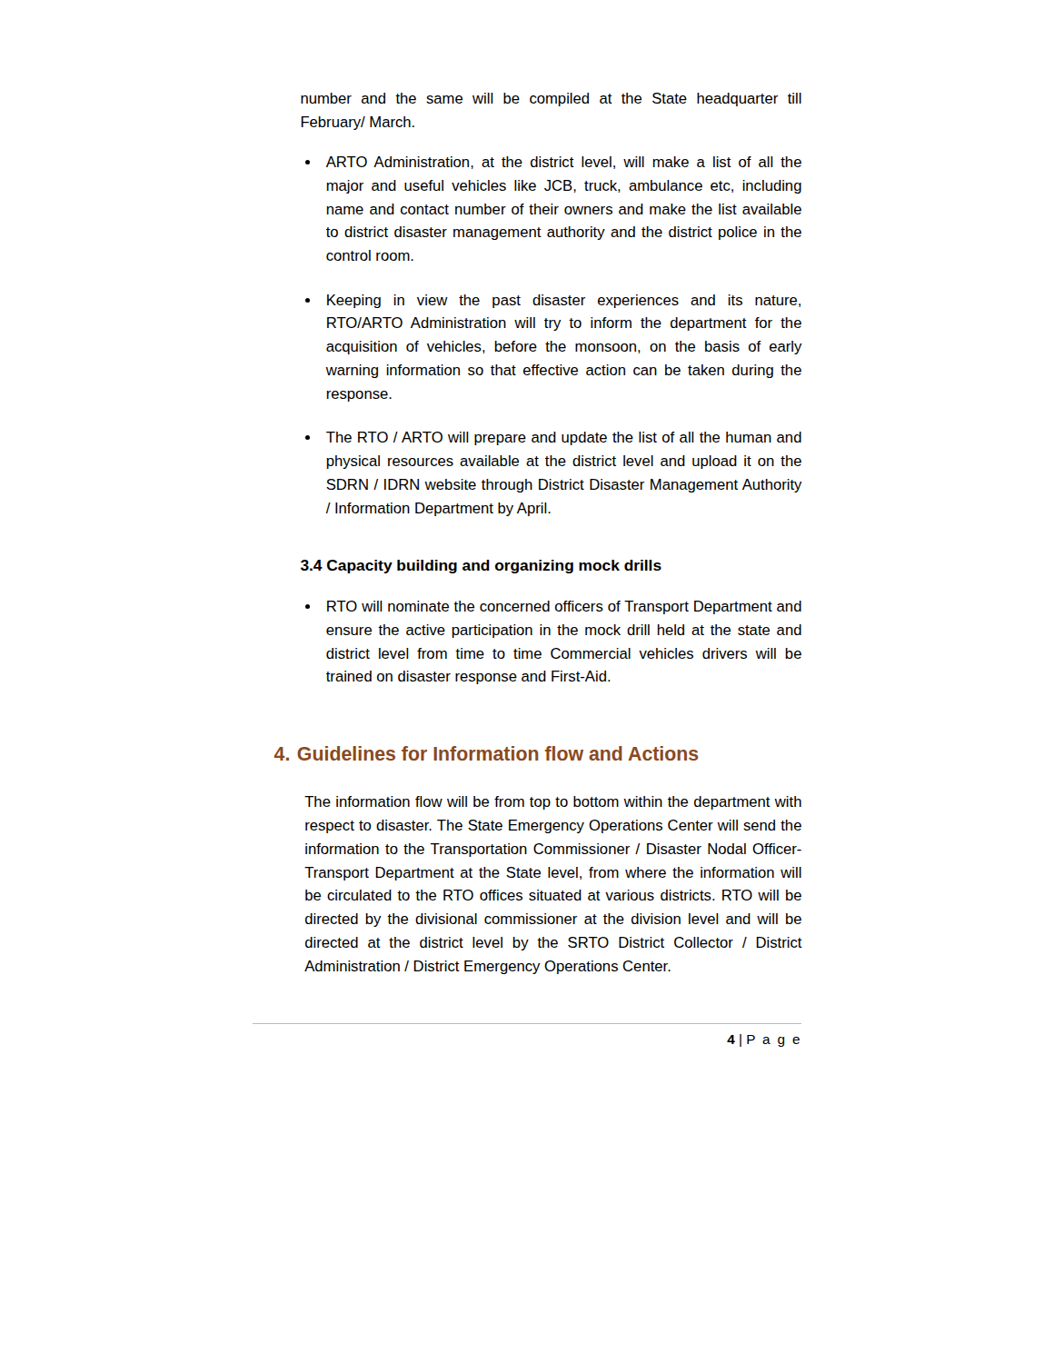number and the same will be compiled at the State headquarter till February/ March.
ARTO Administration, at the district level, will make a list of all the major and useful vehicles like JCB, truck, ambulance etc, including name and contact number of their owners and make the list available to district disaster management authority and the district police in the control room.
Keeping in view the past disaster experiences and its nature, RTO/ARTO Administration will try to inform the department for the acquisition of vehicles, before the monsoon, on the basis of early warning information so that effective action can be taken during the response.
The RTO / ARTO will prepare and update the list of all the human and physical resources available at the district level and upload it on the SDRN / IDRN website through District Disaster Management Authority / Information Department by April.
3.4 Capacity building and organizing mock drills
RTO will nominate the concerned officers of Transport Department and ensure the active participation in the mock drill held at the state and district level from time to time Commercial vehicles drivers will be trained on disaster response and First-Aid.
4. Guidelines for Information flow and Actions
The information flow will be from top to bottom within the department with respect to disaster. The State Emergency Operations Center will send the information to the Transportation Commissioner / Disaster Nodal Officer-Transport Department at the State level, from where the information will be circulated to the RTO offices situated at various districts. RTO will be directed by the divisional commissioner at the division level and will be directed at the district level by the SRTO District Collector / District Administration / District Emergency Operations Center.
4 | P a g e